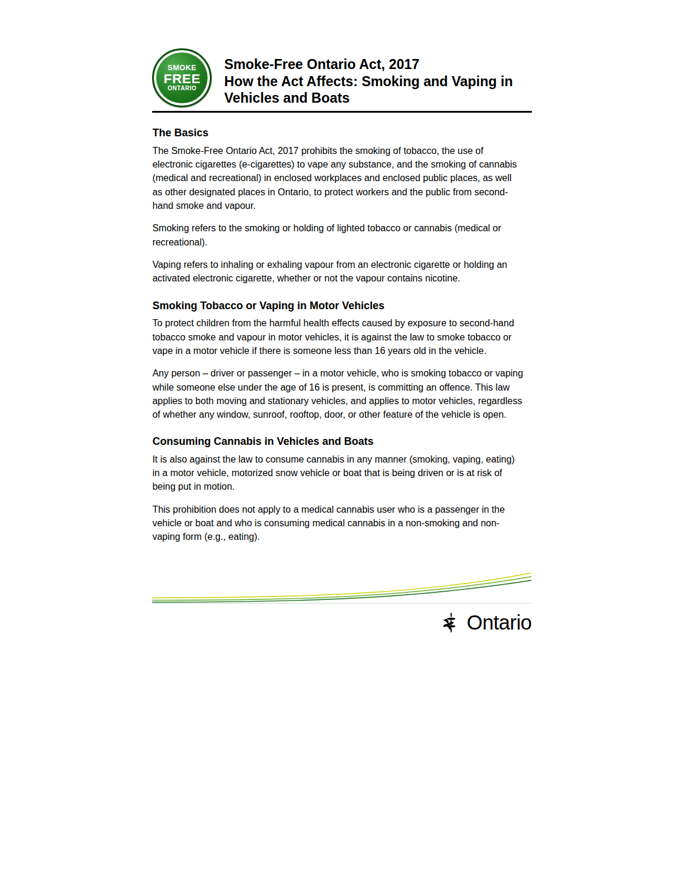SMOKE FREE ONTARIO
Smoke-Free Ontario Act, 2017
How the Act Affects: Smoking and Vaping in Vehicles and Boats
The Basics
The Smoke-Free Ontario Act, 2017 prohibits the smoking of tobacco, the use of electronic cigarettes (e-cigarettes) to vape any substance, and the smoking of cannabis (medical and recreational) in enclosed workplaces and enclosed public places, as well as other designated places in Ontario, to protect workers and the public from second-hand smoke and vapour.
Smoking refers to the smoking or holding of lighted tobacco or cannabis (medical or recreational).
Vaping refers to inhaling or exhaling vapour from an electronic cigarette or holding an activated electronic cigarette, whether or not the vapour contains nicotine.
Smoking Tobacco or Vaping in Motor Vehicles
To protect children from the harmful health effects caused by exposure to second-hand tobacco smoke and vapour in motor vehicles, it is against the law to smoke tobacco or vape in a motor vehicle if there is someone less than 16 years old in the vehicle.
Any person – driver or passenger – in a motor vehicle, who is smoking tobacco or vaping while someone else under the age of 16 is present, is committing an offence. This law applies to both moving and stationary vehicles, and applies to motor vehicles, regardless of whether any window, sunroof, rooftop, door, or other feature of the vehicle is open.
Consuming Cannabis in Vehicles and Boats
It is also against the law to consume cannabis in any manner (smoking, vaping, eating) in a motor vehicle, motorized snow vehicle or boat that is being driven or is at risk of being put in motion.
This prohibition does not apply to a medical cannabis user who is a passenger in the vehicle or boat and who is consuming medical cannabis in a non-smoking and non-vaping form (e.g., eating).
Ontario